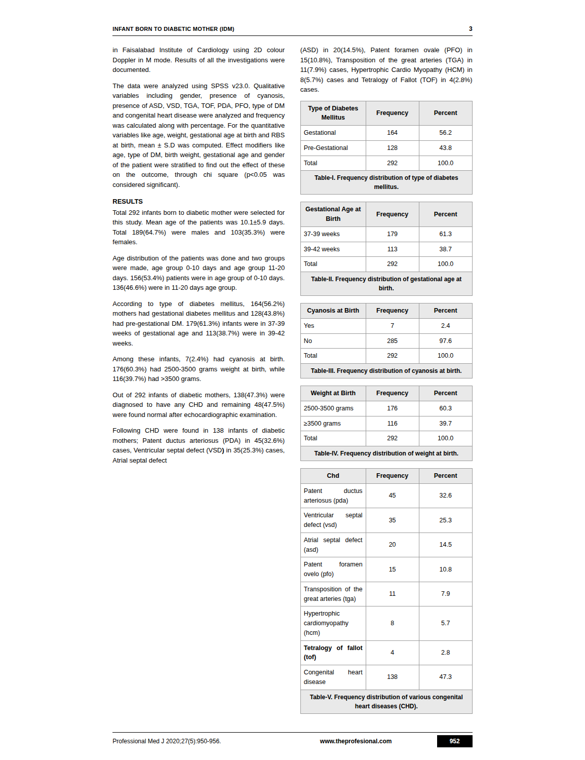INFANT BORN TO DIABETIC MOTHER (IDM)
3
in Faisalabad Institute of Cardiology using 2D colour Doppler in M mode. Results of all the investigations were documented.
The data were analyzed using SPSS v23.0. Qualitative variables including gender, presence of cyanosis, presence of ASD, VSD, TGA, TOF, PDA, PFO, type of DM and congenital heart disease were analyzed and frequency was calculated along with percentage. For the quantitative variables like age, weight, gestational age at birth and RBS at birth, mean ± S.D was computed. Effect modifiers like age, type of DM, birth weight, gestational age and gender of the patient were stratified to find out the effect of these on the outcome, through chi square (p<0.05 was considered significant).
Results
Total 292 infants born to diabetic mother were selected for this study. Mean age of the patients was 10.1±5.9 days. Total 189(64.7%) were males and 103(35.3%) were females.
Age distribution of the patients was done and two groups were made, age group 0-10 days and age group 11-20 days. 156(53.4%) patients were in age group of 0-10 days. 136(46.6%) were in 11-20 days age group.
According to type of diabetes mellitus, 164(56.2%) mothers had gestational diabetes mellitus and 128(43.8%) had pre-gestational DM. 179(61.3%) infants were in 37-39 weeks of gestational age and 113(38.7%) were in 39-42 weeks.
Among these infants, 7(2.4%) had cyanosis at birth. 176(60.3%) had 2500-3500 grams weight at birth, while 116(39.7%) had >3500 grams.
Out of 292 infants of diabetic mothers, 138(47.3%) were diagnosed to have any CHD and remaining 48(47.5%) were found normal after echocardiographic examination.
Following CHD were found in 138 infants of diabetic mothers; Patent ductus arteriosus (PDA) in 45(32.6%) cases, Ventricular septal defect (VSD) in 35(25.3%) cases, Atrial septal defect
(ASD) in 20(14.5%), Patent foramen ovale (PFO) in 15(10.8%), Transposition of the great arteries (TGA) in 11(7.9%) cases, Hypertrophic Cardio Myopathy (HCM) in 8(5.7%) cases and Tetralogy of Fallot (TOF) in 4(2.8%) cases.
| Type of Diabetes Mellitus | Frequency | Percent |
| --- | --- | --- |
| Gestational | 164 | 56.2 |
| Pre-Gestational | 128 | 43.8 |
| Total | 292 | 100.0 |
Table-I. Frequency distribution of type of diabetes mellitus.
| Gestational Age at Birth | Frequency | Percent |
| --- | --- | --- |
| 37-39 weeks | 179 | 61.3 |
| 39-42 weeks | 113 | 38.7 |
| Total | 292 | 100.0 |
Table-II. Frequency distribution of gestational age at birth.
| Cyanosis at Birth | Frequency | Percent |
| --- | --- | --- |
| Yes | 7 | 2.4 |
| No | 285 | 97.6 |
| Total | 292 | 100.0 |
Table-III. Frequency distribution of cyanosis at birth.
| Weight at Birth | Frequency | Percent |
| --- | --- | --- |
| 2500-3500 grams | 176 | 60.3 |
| ≥3500 grams | 116 | 39.7 |
| Total | 292 | 100.0 |
Table-IV. Frequency distribution of weight at birth.
| Chd | Frequency | Percent |
| --- | --- | --- |
| Patent ductus arteriosus (pda) | 45 | 32.6 |
| Ventricular septal defect (vsd) | 35 | 25.3 |
| Atrial septal defect (asd) | 20 | 14.5 |
| Patent foramen ovelo (pfo) | 15 | 10.8 |
| Transposition of the great arteries (tga) | 11 | 7.9 |
| Hypertrophic cardiomyopathy (hcm) | 8 | 5.7 |
| Tetralogy of fallot (tof) | 4 | 2.8 |
| Congenital heart disease | 138 | 47.3 |
Table-V. Frequency distribution of various congenital heart diseases (CHD).
Professional Med J 2020;27(5):950-956.
www.theprofesional.com
952